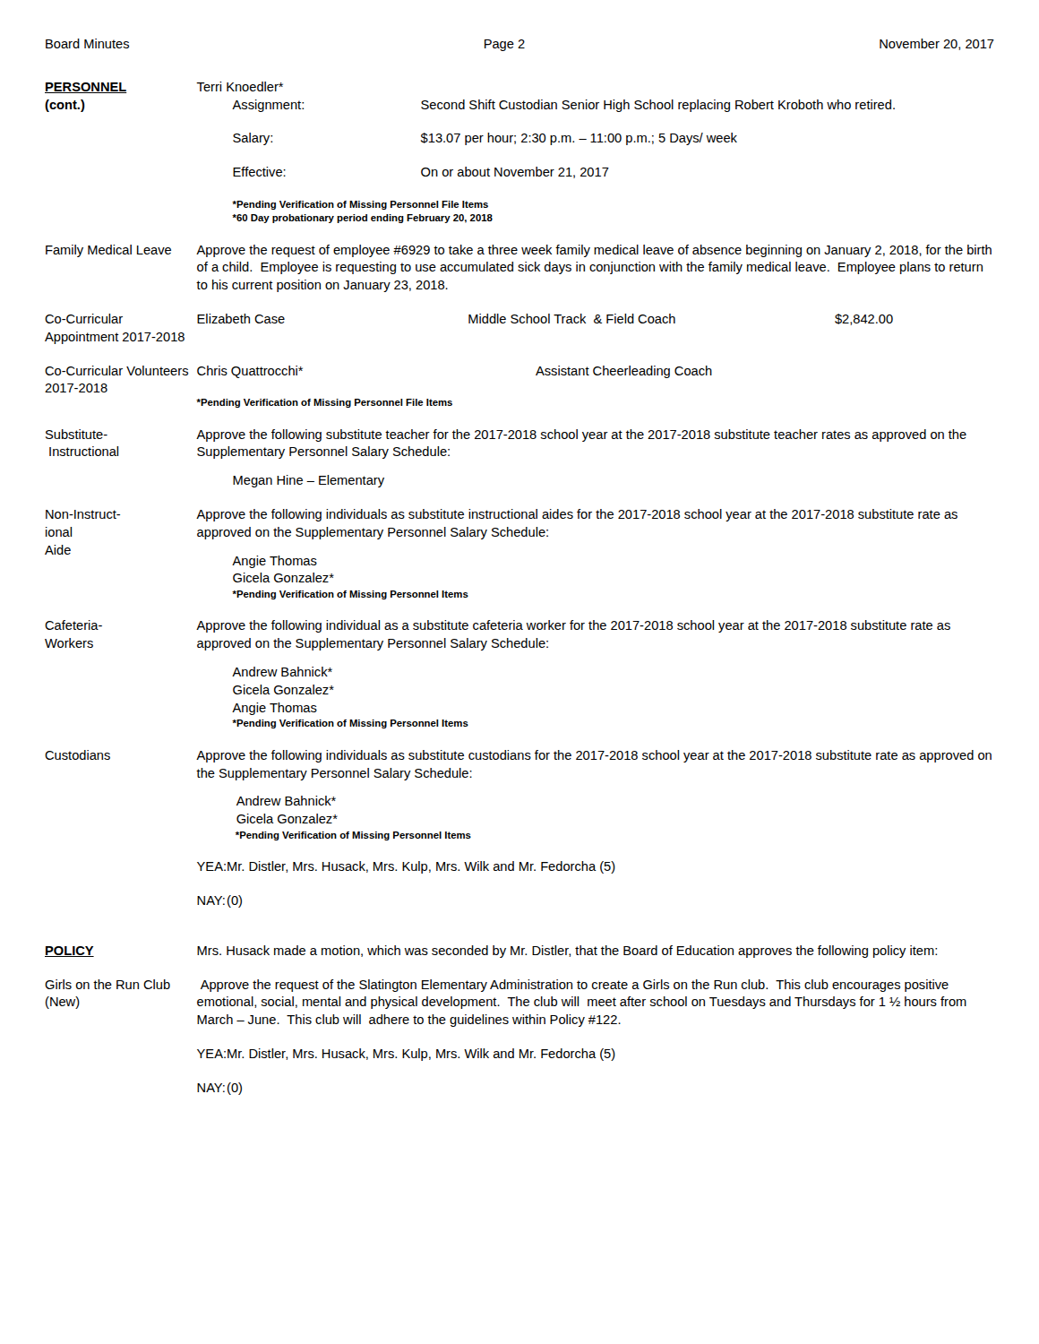Board Minutes
Page 2
November 20, 2017
| PERSONNEL (cont.) | Terri Knoedler* / Assignment: / Second Shift Custodian Senior High School replacing Robert Kroboth who retired. / / Salary: / $13.07 per hour; 2:30 p.m. – 11:00 p.m.; 5 Days/ week / / Effective: / On or about November 21, 2017 / *Pending Verification of Missing Personnel File Items *60 Day probationary period ending February 20, 2018 |
| Family Medical Leave | Approve the request of employee #6929 to take a three week family medical leave of absence beginning on January 2, 2018, for the birth of a child. Employee is requesting to use accumulated sick days in conjunction with the family medical leave. Employee plans to return to his current position on January 23, 2018. |
| Co-Curricular Appointment 2017-2018 | / Elizabeth Case / Middle School Track & Field Coach / $2,842.00 / |
| Co-Curricular Volunteers 2017-2018 | / Chris Quattrocchi* / Assistant Cheerleading Coach / *Pending Verification of Missing Personnel File Items |
| Substitute- Instructional | Approve the following substitute teacher for the 2017-2018 school year at the 2017-2018 substitute teacher rates as approved on the Supplementary Personnel Salary Schedule: Megan Hine – Elementary |
| Non-Instruct- ional Aide | Approve the following individuals as substitute instructional aides for the 2017-2018 school year at the 2017-2018 substitute rate as approved on the Supplementary Personnel Salary Schedule: Angie Thomas Gicela Gonzalez* *Pending Verification of Missing Personnel Items |
| Cafeteria- Workers | Approve the following individual as a substitute cafeteria worker for the 2017-2018 school year at the 2017-2018 substitute rate as approved on the Supplementary Personnel Salary Schedule: Andrew Bahnick* Gicela Gonzalez* Angie Thomas *Pending Verification of Missing Personnel Items |
| Custodians | Approve the following individuals as substitute custodians for the 2017-2018 school year at the 2017-2018 substitute rate as approved on the Supplementary Personnel Salary Schedule: Andrew Bahnick* Gicela Gonzalez* *Pending Verification of Missing Personnel Items |
| | / YEA: / Mr. Distler, Mrs. Husack, Mrs. Kulp, Mrs. Wilk and Mr. Fedorcha (5) / / NAY: / (0) / |
| POLICY | Mrs. Husack made a motion, which was seconded by Mr. Distler, that the Board of Education approves the following policy item: |
| Girls on the Run Club (New) | Approve the request of the Slatington Elementary Administration to create a Girls on the Run club. This club encourages positive emotional, social, mental and physical development. The club will meet after school on Tuesdays and Thursdays for 1 ½ hours from March – June. This club will adhere to the guidelines within Policy #122. |
| | / YEA: / Mr. Distler, Mrs. Husack, Mrs. Kulp, Mrs. Wilk and Mr. Fedorcha (5) / / NAY: / (0) / |